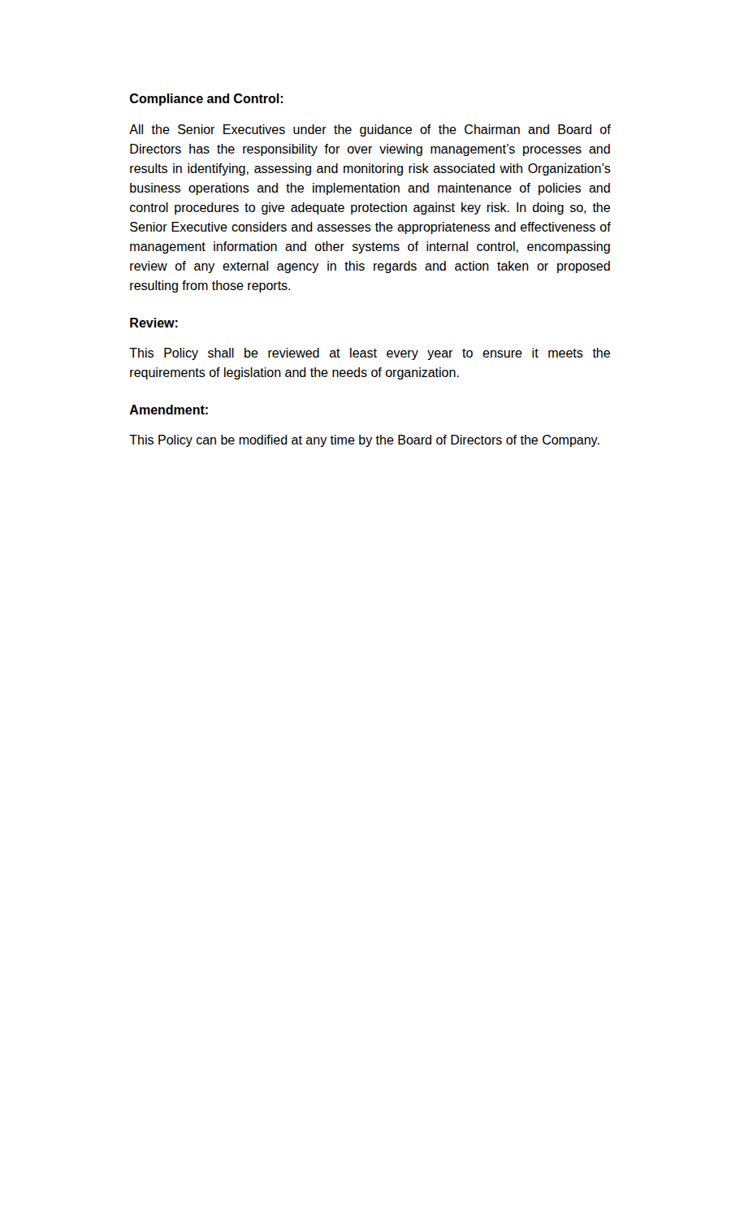Compliance and Control:
All the Senior Executives under the guidance of the Chairman and Board of Directors has the responsibility for over viewing management’s processes and results in identifying, assessing and monitoring risk associated with Organization’s business operations and the implementation and maintenance of policies and control procedures to give adequate protection against key risk. In doing so, the Senior Executive considers and assesses the appropriateness and effectiveness of management information and other systems of internal control, encompassing review of any external agency in this regards and action taken or proposed resulting from those reports.
Review:
This Policy shall be reviewed at least every year to ensure it meets the requirements of legislation and the needs of organization.
Amendment:
This Policy can be modified at any time by the Board of Directors of the Company.